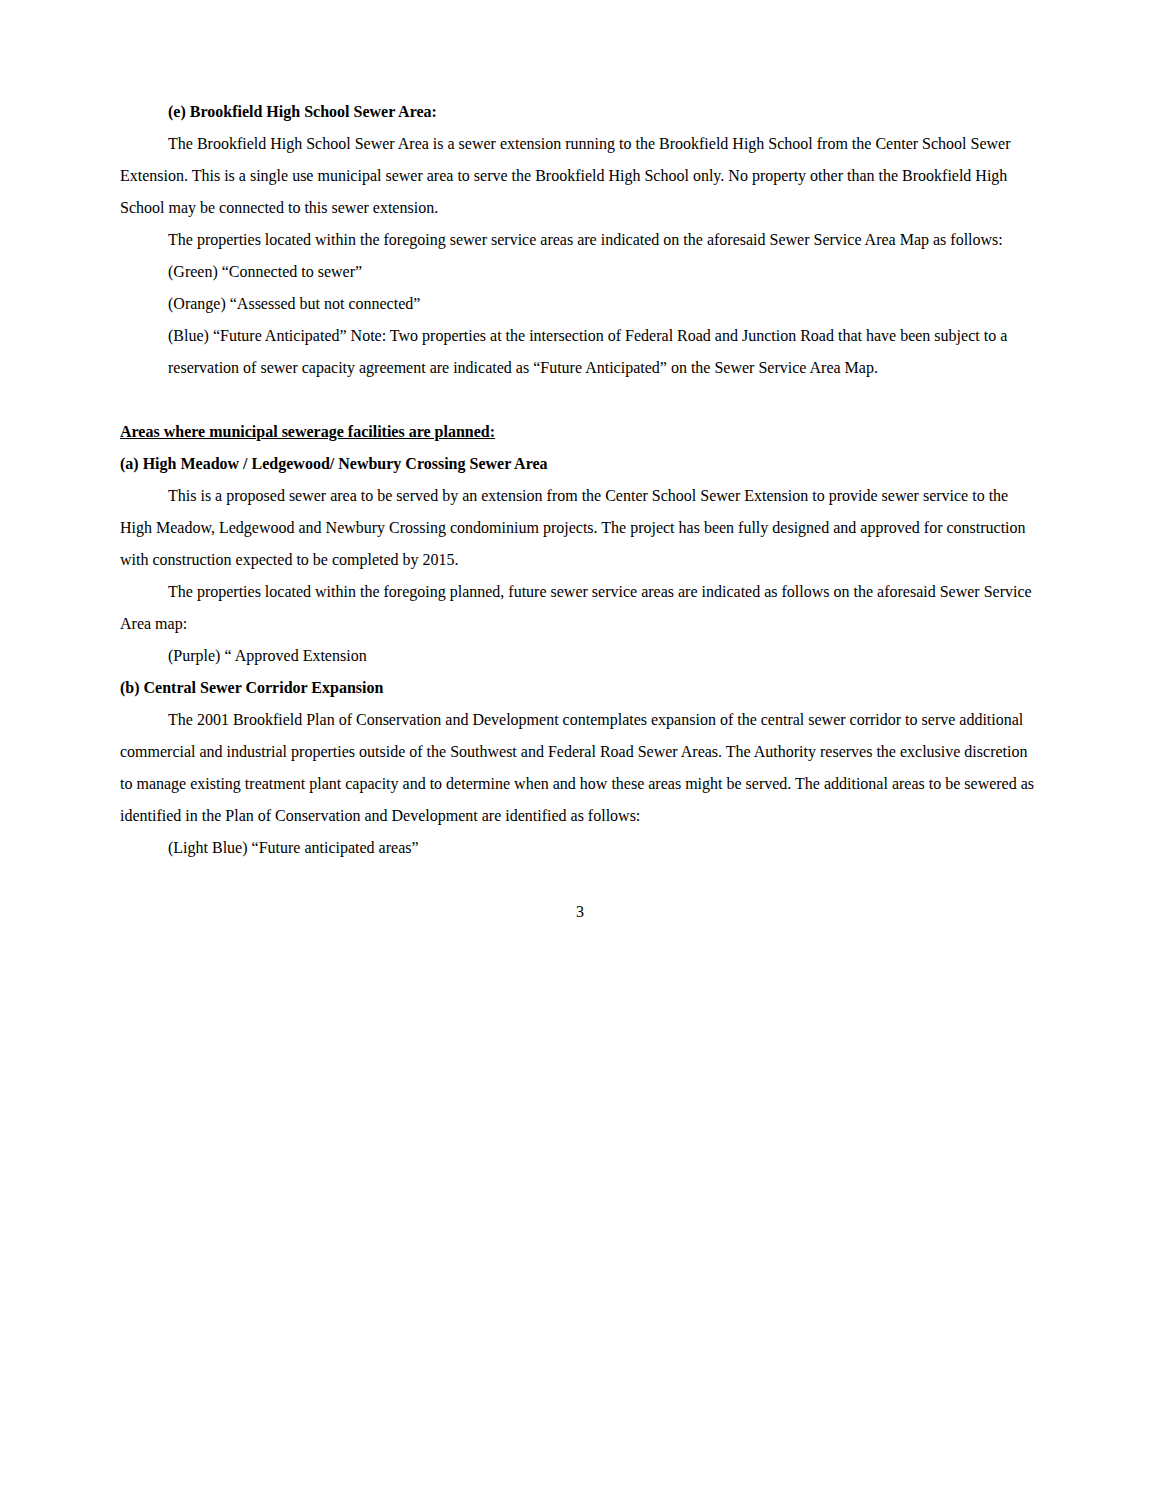(e) Brookfield High School Sewer Area:
The Brookfield High School Sewer Area is a sewer extension running to the Brookfield High School from the Center School Sewer Extension. This is a single use municipal sewer area to serve the Brookfield High School only. No property other than the Brookfield High School may be connected to this sewer extension.
The properties located within the foregoing sewer service areas are indicated on the aforesaid Sewer Service Area Map as follows:
(Green) “Connected to sewer”
(Orange) “Assessed but not connected”
(Blue) “Future Anticipated” Note: Two properties at the intersection of Federal Road and Junction Road that have been subject to a reservation of sewer capacity agreement are indicated as “Future Anticipated” on the Sewer Service Area Map.
Areas where municipal sewerage facilities are planned:
(a) High Meadow / Ledgewood/ Newbury Crossing Sewer Area
This is a proposed sewer area to be served by an extension from the Center School Sewer Extension to provide sewer service to the High Meadow, Ledgewood and Newbury Crossing condominium projects. The project has been fully designed and approved for construction with construction expected to be completed by 2015.
The properties located within the foregoing planned, future sewer service areas are indicated as follows on the aforesaid Sewer Service Area map:
(Purple) “ Approved Extension
(b) Central Sewer Corridor Expansion
The 2001 Brookfield Plan of Conservation and Development contemplates expansion of the central sewer corridor to serve additional commercial and industrial properties outside of the Southwest and Federal Road Sewer Areas. The Authority reserves the exclusive discretion to manage existing treatment plant capacity and to determine when and how these areas might be served. The additional areas to be sewered as identified in the Plan of Conservation and Development are identified as follows:
(Light Blue) “Future anticipated areas”
3